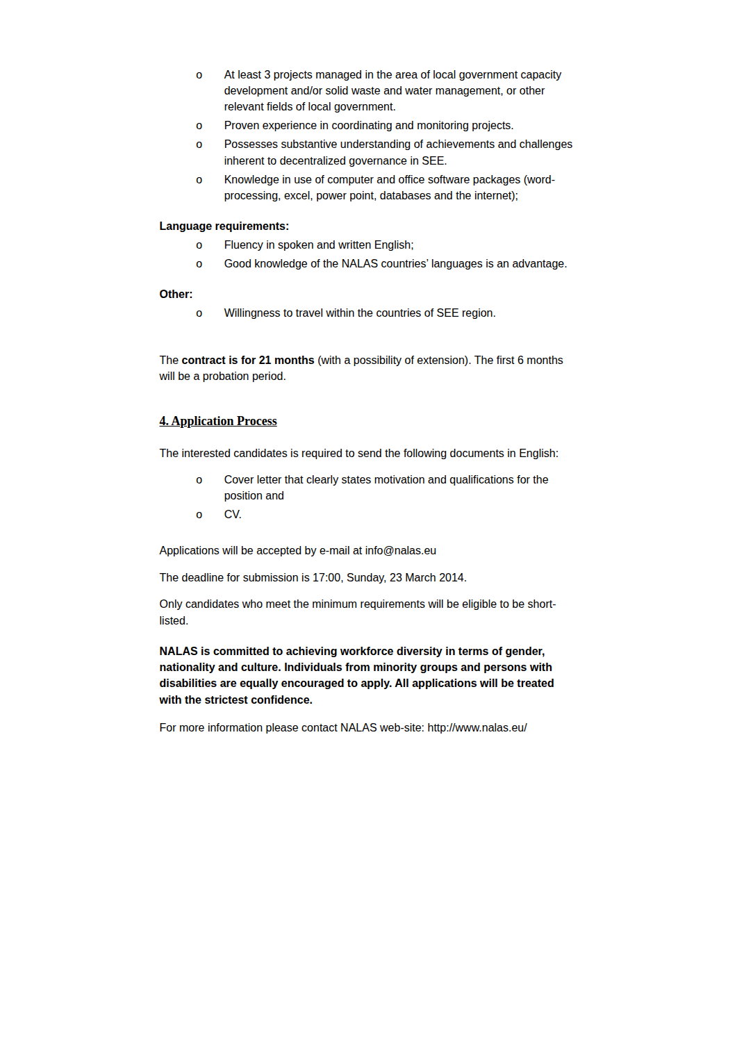At least 3 projects managed in the area of local government capacity development and/or solid waste and water management, or other relevant fields of local government.
Proven experience in coordinating and monitoring projects.
Possesses substantive understanding of achievements and challenges inherent to decentralized governance in SEE.
Knowledge in use of computer and office software packages (word-processing, excel, power point, databases and the internet);
Language requirements:
Fluency in spoken and written English;
Good knowledge of the NALAS countries’ languages is an advantage.
Other:
Willingness to travel within the countries of SEE region.
The contract is for 21 months (with a possibility of extension). The first 6 months will be a probation period.
4. Application Process
The interested candidates is required to send the following documents in English:
Cover letter that clearly states motivation and qualifications for the position and
CV.
Applications will be accepted by e-mail at info@nalas.eu
The deadline for submission is 17:00, Sunday, 23 March 2014.
Only candidates who meet the minimum requirements will be eligible to be short-listed.
NALAS is committed to achieving workforce diversity in terms of gender, nationality and culture. Individuals from minority groups and persons with disabilities are equally encouraged to apply. All applications will be treated with the strictest confidence.
For more information please contact NALAS web-site: http://www.nalas.eu/